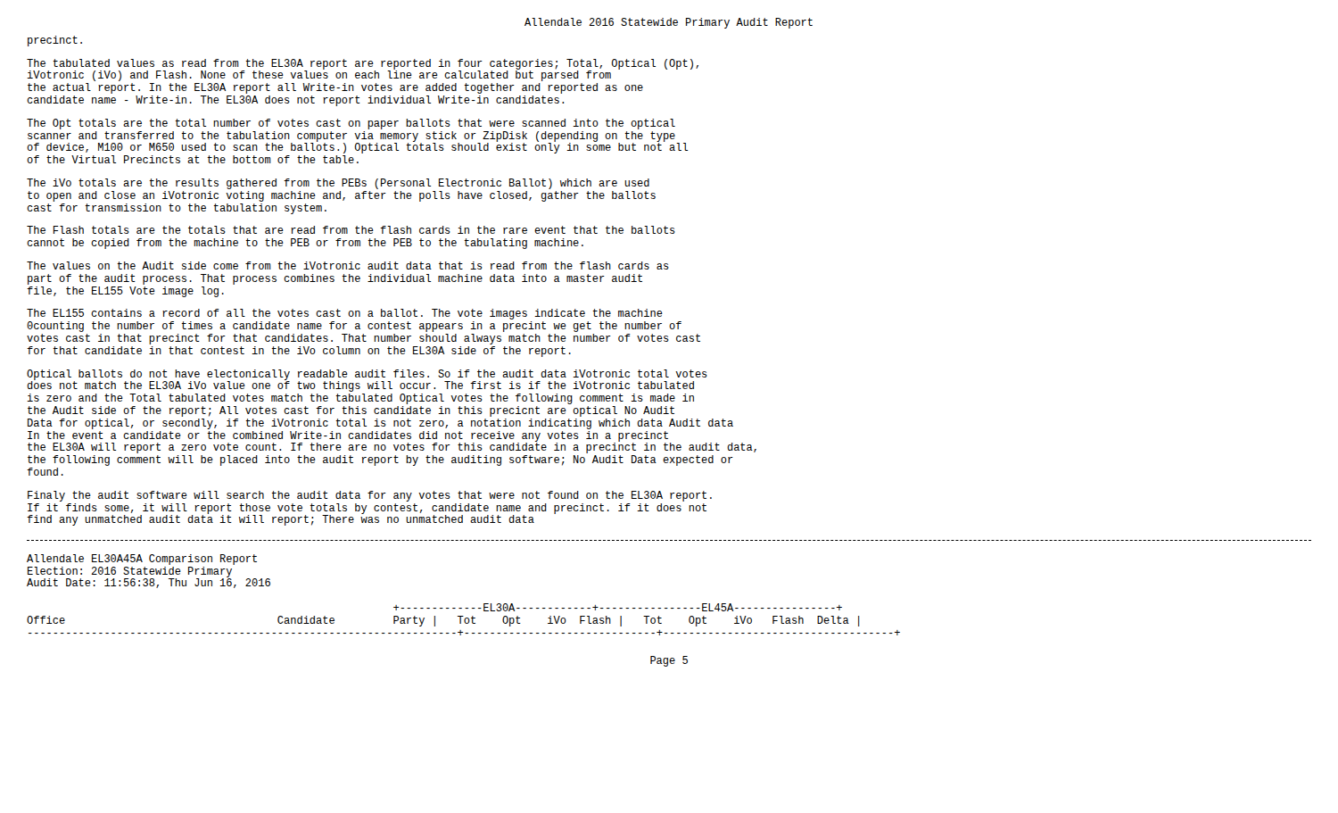Allendale 2016 Statewide Primary Audit Report
precinct.
The tabulated values as read from the EL30A report are reported in four categories; Total, Optical (Opt),
iVotronic (iVo) and Flash. None of these values on each line are calculated but parsed from
the actual report. In the EL30A report all Write-in votes are added together and reported as one
candidate name - Write-in. The EL30A does not report individual Write-in candidates.
The Opt totals are the total number of votes cast on paper ballots that were scanned into the optical
scanner and transferred to the tabulation computer via memory stick or ZipDisk (depending on the type
of device, M100 or M650 used to scan the ballots.) Optical totals should exist only in some but not all
of the Virtual Precincts at the bottom of the table.
The iVo totals are the results gathered from the PEBs (Personal Electronic Ballot) which are used
to open and close an iVotronic voting machine and, after the polls have closed, gather the ballots
cast for transmission to the tabulation system.
The Flash totals are the totals that are read from the flash cards in the rare event that the ballots
cannot be copied from the machine to the PEB or from the PEB to the tabulating machine.
The values on the Audit side come from the iVotronic audit data that is read from the flash cards as
part of the audit process. That process combines the individual machine data into a master audit
file, the EL155 Vote image log.
The EL155 contains a record of all the votes cast on a ballot. The vote images indicate the machine
0counting the number of times a candidate name for a contest appears in a precint we get the number of
votes cast in that precinct for that candidates. That number should always match the number of votes cast
for that candidate in that contest in the iVo column on the EL30A side of the report.
Optical ballots do not have electonically readable audit files. So if the audit data iVotronic total votes
does not match the EL30A iVo value one of two things will occur. The first is if the iVotronic tabulated
is zero and the Total tabulated votes match the tabulated Optical votes the following comment is made in
the Audit side of the report; All votes cast for this candidate in this precicnt are optical No Audit
Data for optical, or secondly, if the iVotronic total is not zero, a notation indicating which data Audit data
In the event a candidate or the combined Write-in candidates did not receive any votes in a precinct
the EL30A will report a zero vote count. If there are no votes for this candidate in a precinct in the audit data,
the following comment will be placed into the audit report by the auditing software; No Audit Data expected or
found.
Finaly the audit software will search the audit data for any votes that were not found on the EL30A report.
If it finds some, it will report those vote totals by contest, candidate name and precinct. if it does not
find any unmatched audit data it will report; There was no unmatched audit data
Allendale EL30A45A Comparison Report
Election: 2016 Statewide Primary
Audit Date: 11:56:38, Thu Jun 16, 2016

                                                         +-------------EL30A------------+----------------EL45A----------------+
Office                                 Candidate         Party |   Tot    Opt    iVo  Flash |   Tot    Opt    iVo   Flash  Delta |
-------------------------------------------------------------------+------------------------------+------------------------------------+
Page 5